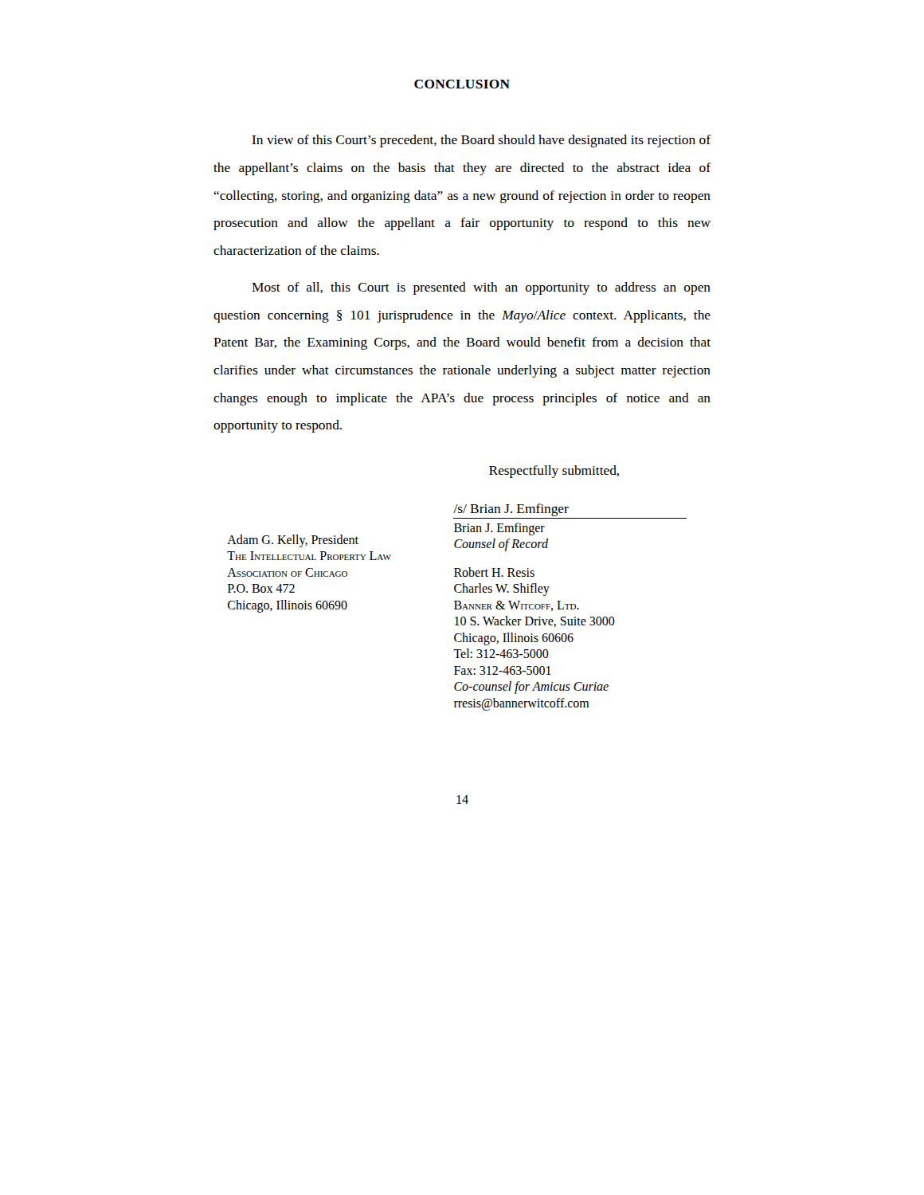CONCLUSION
In view of this Court’s precedent, the Board should have designated its rejection of the appellant’s claims on the basis that they are directed to the abstract idea of “collecting, storing, and organizing data” as a new ground of rejection in order to reopen prosecution and allow the appellant a fair opportunity to respond to this new characterization of the claims.
Most of all, this Court is presented with an opportunity to address an open question concerning § 101 jurisprudence in the Mayo/Alice context. Applicants, the Patent Bar, the Examining Corps, and the Board would benefit from a decision that clarifies under what circumstances the rationale underlying a subject matter rejection changes enough to implicate the APA’s due process principles of notice and an opportunity to respond.
Respectfully submitted,
Adam G. Kelly, President
The Intellectual Property Law Association of Chicago
P.O. Box 472
Chicago, Illinois 60690
/s/ Brian J. Emfinger
Brian J. Emfinger
Counsel of Record
Robert H. Resis
Charles W. Shifley
Banner & Witcoff, Ltd.
10 S. Wacker Drive, Suite 3000
Chicago, Illinois 60606
Tel: 312-463-5000
Fax: 312-463-5001
Co-counsel for Amicus Curiae
rresis@bannerwitcoff.com
14